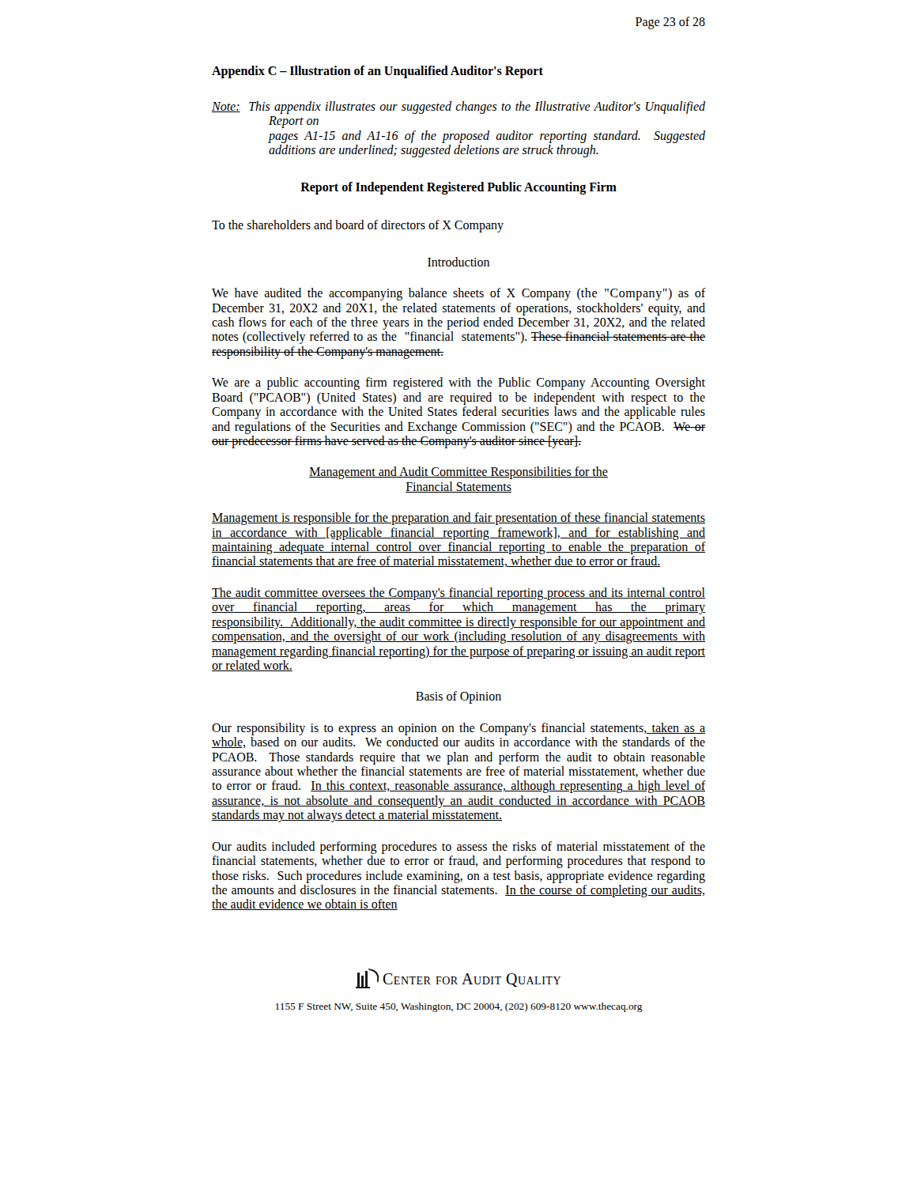Page 23 of 28
Appendix C – Illustration of an Unqualified Auditor's Report
Note: This appendix illustrates our suggested changes to the Illustrative Auditor's Unqualified Report on pages A1-15 and A1-16 of the proposed auditor reporting standard. Suggested additions are underlined; suggested deletions are struck through.
Report of Independent Registered Public Accounting Firm
To the shareholders and board of directors of X Company
Introduction
We have audited the accompanying balance sheets of X Company (the "Company") as of December 31, 20X2 and 20X1, the related statements of operations, stockholders' equity, and cash flows for each of the three years in the period ended December 31, 20X2, and the related notes (collectively referred to as the "financial statements"). These financial statements are the responsibility of the Company's management.
We are a public accounting firm registered with the Public Company Accounting Oversight Board ("PCAOB") (United States) and are required to be independent with respect to the Company in accordance with the United States federal securities laws and the applicable rules and regulations of the Securities and Exchange Commission ("SEC") and the PCAOB. We or our predecessor firms have served as the Company's auditor since [year].
Management and Audit Committee Responsibilities for the Financial Statements
Management is responsible for the preparation and fair presentation of these financial statements in accordance with [applicable financial reporting framework], and for establishing and maintaining adequate internal control over financial reporting to enable the preparation of financial statements that are free of material misstatement, whether due to error or fraud.
The audit committee oversees the Company's financial reporting process and its internal control over financial reporting, areas for which management has the primary responsibility. Additionally, the audit committee is directly responsible for our appointment and compensation, and the oversight of our work (including resolution of any disagreements with management regarding financial reporting) for the purpose of preparing or issuing an audit report or related work.
Basis of Opinion
Our responsibility is to express an opinion on the Company's financial statements, taken as a whole, based on our audits. We conducted our audits in accordance with the standards of the PCAOB. Those standards require that we plan and perform the audit to obtain reasonable assurance about whether the financial statements are free of material misstatement, whether due to error or fraud. In this context, reasonable assurance, although representing a high level of assurance, is not absolute and consequently an audit conducted in accordance with PCAOB standards may not always detect a material misstatement.
Our audits included performing procedures to assess the risks of material misstatement of the financial statements, whether due to error or fraud, and performing procedures that respond to those risks. Such procedures include examining, on a test basis, appropriate evidence regarding the amounts and disclosures in the financial statements. In the course of completing our audits, the audit evidence we obtain is often
Center for Audit Quality
1155 F Street NW, Suite 450, Washington, DC 20004, (202) 609-8120 www.thecaq.org